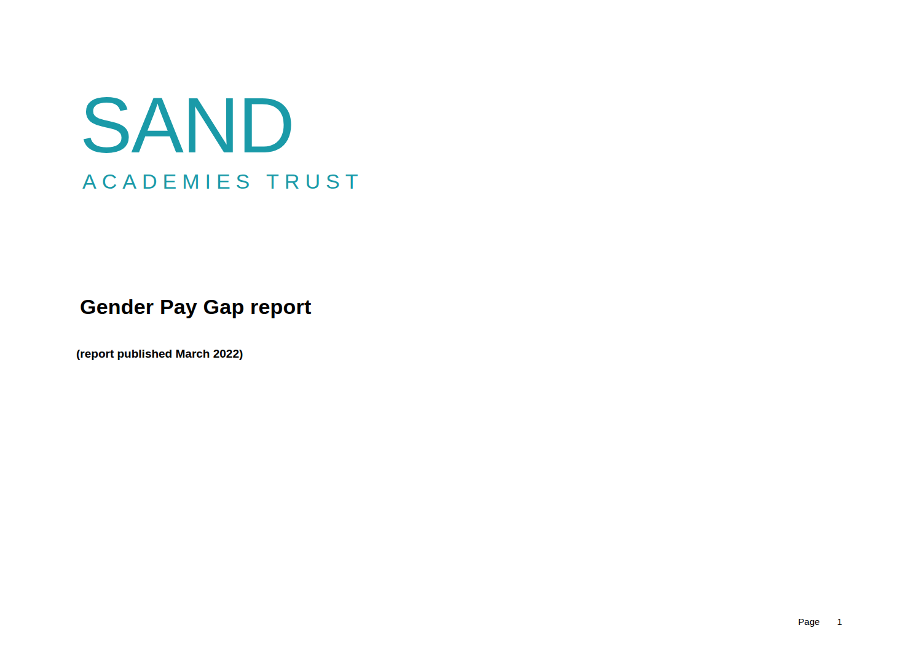SAND
ACADEMIES TRUST
Gender Pay Gap report
(report published March 2022)
Page 1